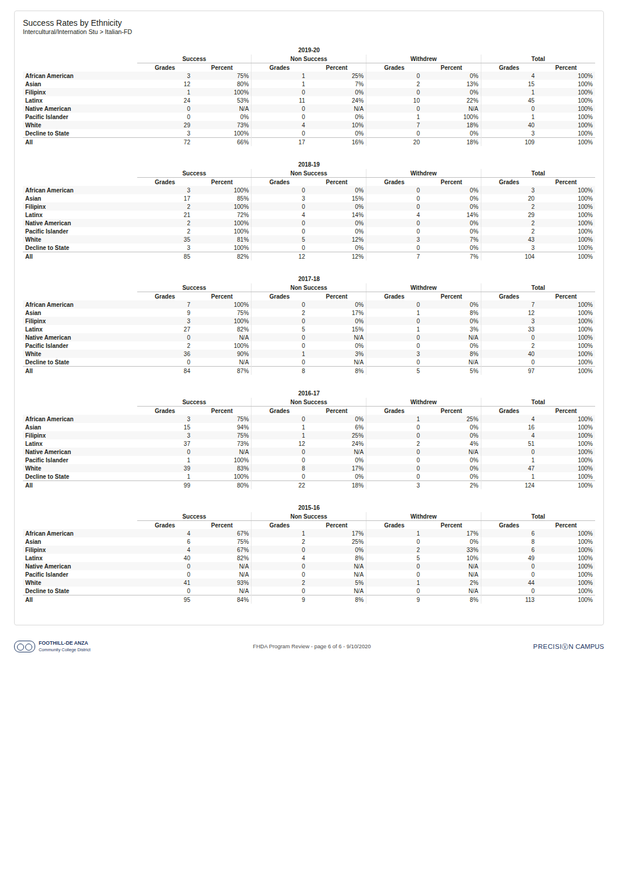Success Rates by Ethnicity
Intercultural/Internation Stu > Italian-FD
2019-20
| | Success | Non Success | Withdrew | Total |
| --- | --- | --- | --- | --- |
| | Grades | Percent | Grades | Percent | Grades | Percent | Grades | Percent |
| African American | 3 | 75% | 1 | 25% | 0 | 0% | 4 | 100% |
| Asian | 12 | 80% | 1 | 7% | 2 | 13% | 15 | 100% |
| Filipinx | 1 | 100% | 0 | 0% | 0 | 0% | 1 | 100% |
| Latinx | 24 | 53% | 11 | 24% | 10 | 22% | 45 | 100% |
| Native American | 0 | N/A | 0 | N/A | 0 | N/A | 0 | 100% |
| Pacific Islander | 0 | 0% | 0 | 0% | 1 | 100% | 1 | 100% |
| White | 29 | 73% | 4 | 10% | 7 | 18% | 40 | 100% |
| Decline to State | 3 | 100% | 0 | 0% | 0 | 0% | 3 | 100% |
| All | 72 | 66% | 17 | 16% | 20 | 18% | 109 | 100% |
2018-19
| | Success | Non Success | Withdrew | Total |
| --- | --- | --- | --- | --- |
| | Grades | Percent | Grades | Percent | Grades | Percent | Grades | Percent |
| African American | 3 | 100% | 0 | 0% | 0 | 0% | 3 | 100% |
| Asian | 17 | 85% | 3 | 15% | 0 | 0% | 20 | 100% |
| Filipinx | 2 | 100% | 0 | 0% | 0 | 0% | 2 | 100% |
| Latinx | 21 | 72% | 4 | 14% | 4 | 14% | 29 | 100% |
| Native American | 2 | 100% | 0 | 0% | 0 | 0% | 2 | 100% |
| Pacific Islander | 2 | 100% | 0 | 0% | 0 | 0% | 2 | 100% |
| White | 35 | 81% | 5 | 12% | 3 | 7% | 43 | 100% |
| Decline to State | 3 | 100% | 0 | 0% | 0 | 0% | 3 | 100% |
| All | 85 | 82% | 12 | 12% | 7 | 7% | 104 | 100% |
2017-18
| | Success | Non Success | Withdrew | Total |
| --- | --- | --- | --- | --- |
| | Grades | Percent | Grades | Percent | Grades | Percent | Grades | Percent |
| African American | 7 | 100% | 0 | 0% | 0 | 0% | 7 | 100% |
| Asian | 9 | 75% | 2 | 17% | 1 | 8% | 12 | 100% |
| Filipinx | 3 | 100% | 0 | 0% | 0 | 0% | 3 | 100% |
| Latinx | 27 | 82% | 5 | 15% | 1 | 3% | 33 | 100% |
| Native American | 0 | N/A | 0 | N/A | 0 | N/A | 0 | 100% |
| Pacific Islander | 2 | 100% | 0 | 0% | 0 | 0% | 2 | 100% |
| White | 36 | 90% | 1 | 3% | 3 | 8% | 40 | 100% |
| Decline to State | 0 | N/A | 0 | N/A | 0 | N/A | 0 | 100% |
| All | 84 | 87% | 8 | 8% | 5 | 5% | 97 | 100% |
2016-17
| | Success | Non Success | Withdrew | Total |
| --- | --- | --- | --- | --- |
| | Grades | Percent | Grades | Percent | Grades | Percent | Grades | Percent |
| African American | 3 | 75% | 0 | 0% | 1 | 25% | 4 | 100% |
| Asian | 15 | 94% | 1 | 6% | 0 | 0% | 16 | 100% |
| Filipinx | 3 | 75% | 1 | 25% | 0 | 0% | 4 | 100% |
| Latinx | 37 | 73% | 12 | 24% | 2 | 4% | 51 | 100% |
| Native American | 0 | N/A | 0 | N/A | 0 | N/A | 0 | 100% |
| Pacific Islander | 1 | 100% | 0 | 0% | 0 | 0% | 1 | 100% |
| White | 39 | 83% | 8 | 17% | 0 | 0% | 47 | 100% |
| Decline to State | 1 | 100% | 0 | 0% | 0 | 0% | 1 | 100% |
| All | 99 | 80% | 22 | 18% | 3 | 2% | 124 | 100% |
2015-16
| | Success | Non Success | Withdrew | Total |
| --- | --- | --- | --- | --- |
| | Grades | Percent | Grades | Percent | Grades | Percent | Grades | Percent |
| African American | 4 | 67% | 1 | 17% | 1 | 17% | 6 | 100% |
| Asian | 6 | 75% | 2 | 25% | 0 | 0% | 8 | 100% |
| Filipinx | 4 | 67% | 0 | 0% | 2 | 33% | 6 | 100% |
| Latinx | 40 | 82% | 4 | 8% | 5 | 10% | 49 | 100% |
| Native American | 0 | N/A | 0 | N/A | 0 | N/A | 0 | 100% |
| Pacific Islander | 0 | N/A | 0 | N/A | 0 | N/A | 0 | 100% |
| White | 41 | 93% | 2 | 5% | 1 | 2% | 44 | 100% |
| Decline to State | 0 | N/A | 0 | N/A | 0 | N/A | 0 | 100% |
| All | 95 | 84% | 9 | 8% | 9 | 8% | 113 | 100% |
FOOTHILL-DE ANZA Community College District
FHDA Program Review - page 6 of 6 - 9/10/2020
PRECISIⓋN CAMPUS